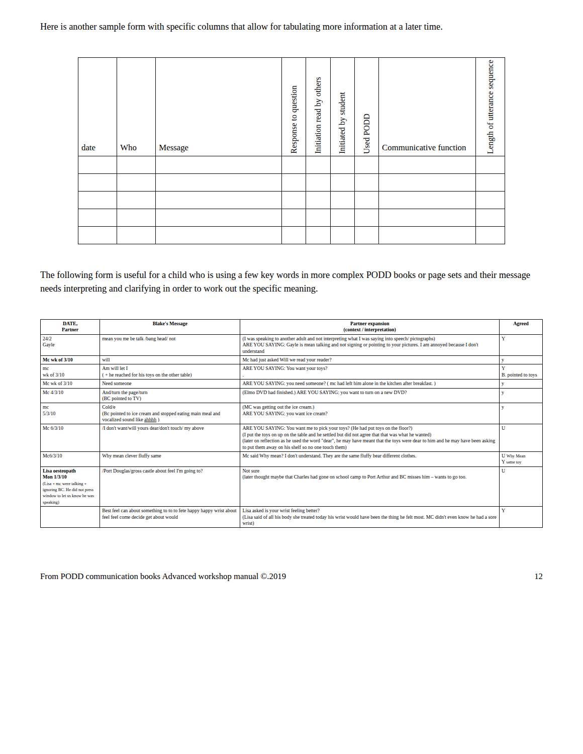Here is another sample form with specific columns that allow for tabulating more information at a later time.
| date | Who | Message | Response to question | Initiation read by others | Initiated by student | Used PODD | Communicative function | Length of utterance sequence |
| --- | --- | --- | --- | --- | --- | --- | --- | --- |
The following form is useful for a child who is using a few key words in more complex PODD books or page sets and their message needs interpreting and clarifying in order to work out the specific meaning.
| DATE, Partner | Blake's Message | Partner expansion (context / interpretation) | Agreed |
| --- | --- | --- | --- |
| 24/2 Gayle | mean you me be talk /bang head/ not | (I was speaking to another adult and not interpreting what I was saying into speech/ pictographs) ARE YOU SAYING: Gayle is mean talking and not signing or pointing to your pictures. I am annoyed because I don't understand | Y |
| Mc wk of 3/10 | will | Mc had just asked Will we read your reader? | y |
| mc wk of 3/10 | Am will let I ( + he reached for his toys on the other table) | ARE YOU SAYING: You want your toys? . | Y B. pointed to toys |
| Mc wk of 3/10 | Need someone | ARE YOU SAYING: you need someone? ( mc had left him alone in the kitchen after breakfast. ) | y |
| Mc 4/3/10 | And/turn the page/turn (BC pointed to TV) | (Elmo DVD had finished.) ARE YOU SAYING: you want to turn on a new DVD? | y |
| mc 5/3/10 | Cold/e (Bc pointed to ice cream and stopped eating main meal and vocalized sound like ahhhh ) | (MC was getting out the ice cream.) ARE YOU SAYING: you want ice cream? | y |
| Mc 6/3/10 | /I don't want/will yours dear/don't touch/ my above | ARE YOU SAYING: You want me to pick your toys? (He had put toys on the floor?) (I put the toys on up on the table and he settled but did not agree that that was what he wanted) (later on reflection as he used the word "dear", he may have meant that the toys were dear to him and he may have been asking to put them away on his shelf so no one touch them) | U |
| Mc6/3/10 | Why mean clever fluffy same | Mc said Why mean? I don't understand. They are the same fluffy bear different clothes. | U Why Mean Y same toy |
| Lisa oesteopath Mon 1/3/10 (Lisa + mc were talking + ignoring BC. He did not press window to let us know he was speaking) | /Port Douglas/gross castle about feel I'm going to? | Not sure (later thought maybe that Charles had gone on school camp to Port Arthur and BC misses him – wants to go too. | U |
| | Best feel can about something to to to fete happy happy wrist about feel feel come decide get about would | Lisa asked is your wrist feeling better? (Lisa said of all his body she treated today his wrist would have been the thing he felt most. MC didn't even know he had a sore wrist) | Y |
From PODD communication books Advanced workshop manual ©.2019 12